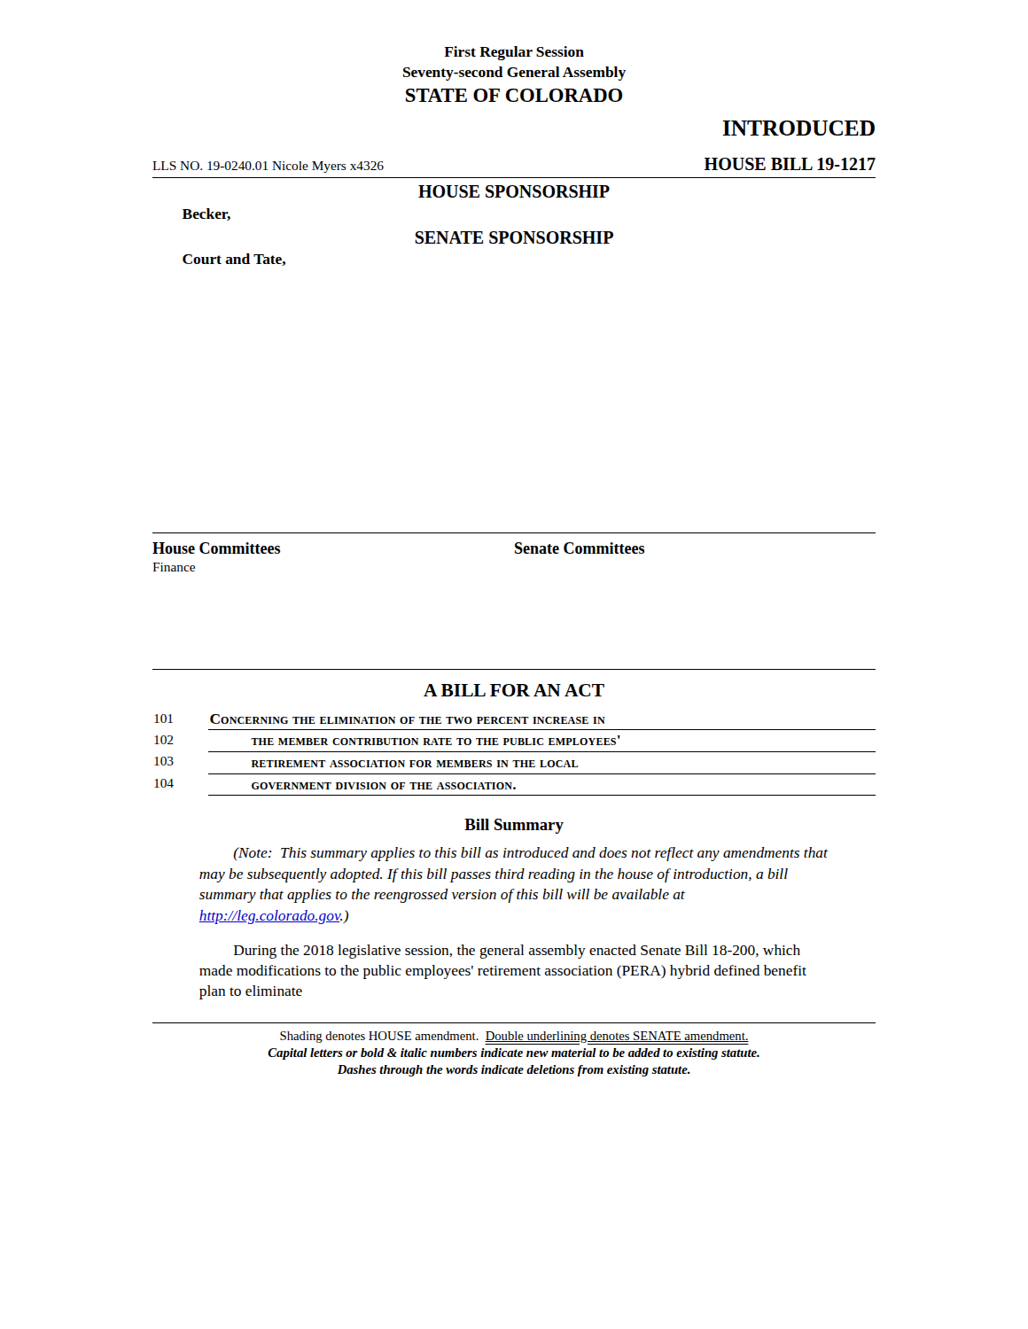First Regular Session
Seventy-second General Assembly
STATE OF COLORADO
INTRODUCED
LLS NO. 19-0240.01 Nicole Myers x4326 HOUSE BILL 19-1217
HOUSE SPONSORSHIP
Becker,
SENATE SPONSORSHIP
Court and Tate,
House Committees
Finance
Senate Committees
A BILL FOR AN ACT
| 101 | Concerning the elimination of the two percent increase in |
| 102 | the member contribution rate to the public employees' |
| 103 | retirement association for members in the local |
| 104 | government division of the association. |
Bill Summary
(Note: This summary applies to this bill as introduced and does not reflect any amendments that may be subsequently adopted. If this bill passes third reading in the house of introduction, a bill summary that applies to the reengrossed version of this bill will be available at http://leg.colorado.gov.)
During the 2018 legislative session, the general assembly enacted Senate Bill 18-200, which made modifications to the public employees' retirement association (PERA) hybrid defined benefit plan to eliminate
Shading denotes HOUSE amendment. Double underlining denotes SENATE amendment.
Capital letters or bold & italic numbers indicate new material to be added to existing statute.
Dashes through the words indicate deletions from existing statute.